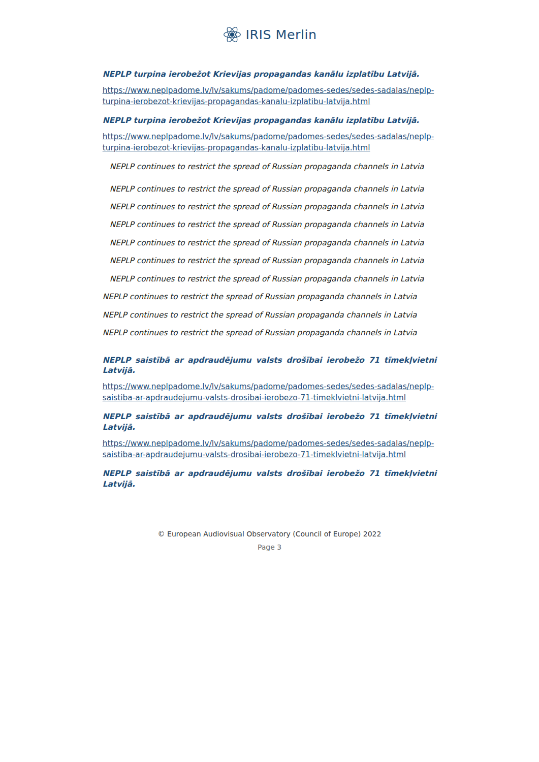IRIS Merlin
NEPLP turpina ierobežot Krievijas propagandas kanālu izplatību Latvijā.
https://www.neplpadome.lv/lv/sakums/padome/padomes-sedes/sedes-sadalas/neplp-turpina-ierobezot-krievijas-propagandas-kanalu-izplatibu-latvija.html
NEPLP turpina ierobežot Krievijas propagandas kanālu izplatību Latvijā.
https://www.neplpadome.lv/lv/sakums/padome/padomes-sedes/sedes-sadalas/neplp-turpina-ierobezot-krievijas-propagandas-kanalu-izplatibu-latvija.html
NEPLP continues to restrict the spread of Russian propaganda channels in Latvia
NEPLP continues to restrict the spread of Russian propaganda channels in Latvia
NEPLP continues to restrict the spread of Russian propaganda channels in Latvia
NEPLP continues to restrict the spread of Russian propaganda channels in Latvia
NEPLP continues to restrict the spread of Russian propaganda channels in Latvia
NEPLP continues to restrict the spread of Russian propaganda channels in Latvia
NEPLP continues to restrict the spread of Russian propaganda channels in Latvia
NEPLP continues to restrict the spread of Russian propaganda channels in Latvia
NEPLP continues to restrict the spread of Russian propaganda channels in Latvia
NEPLP continues to restrict the spread of Russian propaganda channels in Latvia
NEPLP saistībā ar apdraudējumu valsts drošībai ierobežo 71 tīmekļvietni Latvijā.
https://www.neplpadome.lv/lv/sakums/padome/padomes-sedes/sedes-sadalas/neplp-saistiba-ar-apdraudejumu-valsts-drosibai-ierobezo-71-timeklvietni-latvija.html
NEPLP saistībā ar apdraudējumu valsts drošībai ierobežo 71 tīmekļvietni Latvijā.
https://www.neplpadome.lv/lv/sakums/padome/padomes-sedes/sedes-sadalas/neplp-saistiba-ar-apdraudejumu-valsts-drosibai-ierobezo-71-timeklvietni-latvija.html
NEPLP saistībā ar apdraudējumu valsts drošībai ierobežo 71 tīmekļvietni Latvijā.
© European Audiovisual Observatory (Council of Europe) 2022
Page 3